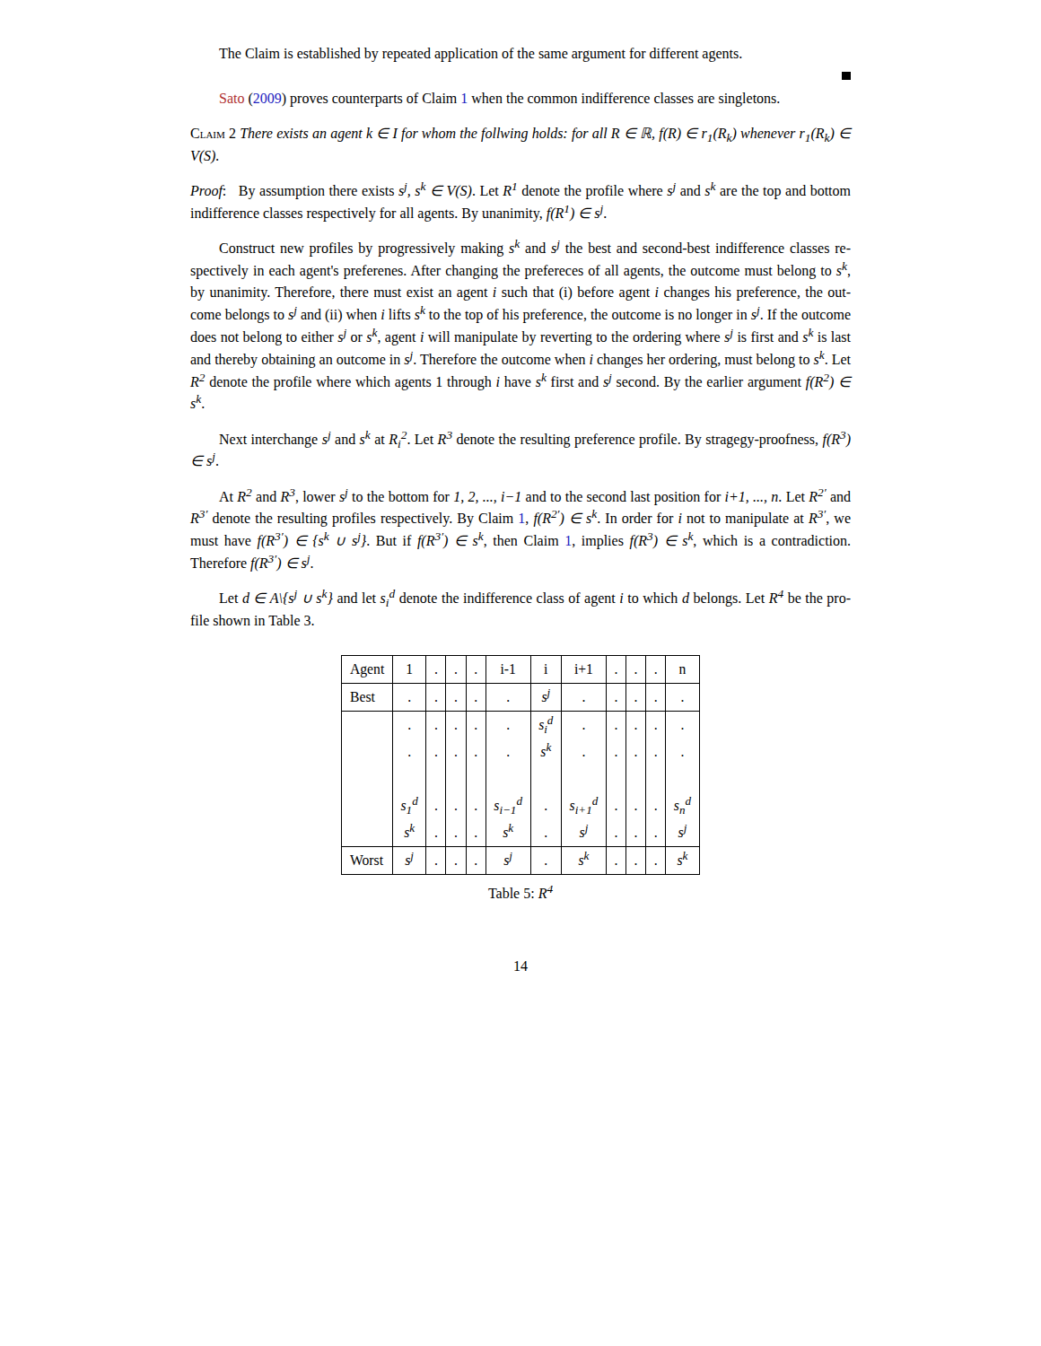The Claim is established by repeated application of the same argument for different agents.
Sato (2009) proves counterparts of Claim 1 when the common indifference classes are singletons.
Claim 2 There exists an agent k ∈ I for whom the follwing holds: for all R ∈ ℝ, f(R) ∈ r1(Rk) whenever r1(Rk) ∈ V(S).
Proof: By assumption there exists sj, sk ∈ V(S). Let R1 denote the profile where sj and sk are the top and bottom indifference classes respectively for all agents. By unanimity, f(R1) ∈ sj.
Construct new profiles by progressively making sk and sj the best and second-best indifference classes respectively in each agent's preferenes. After changing the prefereces of all agents, the outcome must belong to sk, by unanimity. Therefore, there must exist an agent i such that (i) before agent i changes his preference, the outcome belongs to sj and (ii) when i lifts sk to the top of his preference, the outcome is no longer in sj. If the outcome does not belong to either sj or sk, agent i will manipulate by reverting to the ordering where sj is first and sk is last and thereby obtaining an outcome in sj. Therefore the outcome when i changes her ordering, must belong to sk. Let R2 denote the profile where which agents 1 through i have sk first and sj second. By the earlier argument f(R2) ∈ sk.
Next interchange sj and sk at Ri2. Let R3 denote the resulting preference profile. By stragegy-proofness, f(R3) ∈ sj.
At R2 and R3, lower sj to the bottom for 1, 2, ..., i−1 and to the second last position for i+1, ..., n. Let R2′ and R3′ denote the resulting profiles respectively. By Claim 1, f(R2′) ∈ sk. In order for i not to manipulate at R3′, we must have f(R3′) ∈ {sk ∪ sj}. But if f(R3′) ∈ sk, then Claim 1, implies f(R3) ∈ sk, which is a contradiction. Therefore f(R3′) ∈ sj.
Let d ∈ A\{sj ∪ sk} and let sid denote the indifference class of agent i to which d belongs. Let R4 be the profile shown in Table 3.
| Agent | 1 | . | . | . | i-1 | i | i+1 | . | . | . | n |
| --- | --- | --- | --- | --- | --- | --- | --- | --- | --- | --- | --- |
| Best | . | . | . | . | . | s j | . | . | . | . | . |
| | . | . | . | . | . | s i d | . | . | . | . | . |
| | . | . | . | . | . | s k | . | . | . | . | . |
| | s 1 d | . | . | . | s i−1 d | . | s i+1 d | . | . | . | s n d |
| | s k | . | . | . | s k | . | s j | . | . | . | s j |
| Worst | s j | . | . | . | s j | . | s k | . | . | . | s k |
Table 5: R4
14